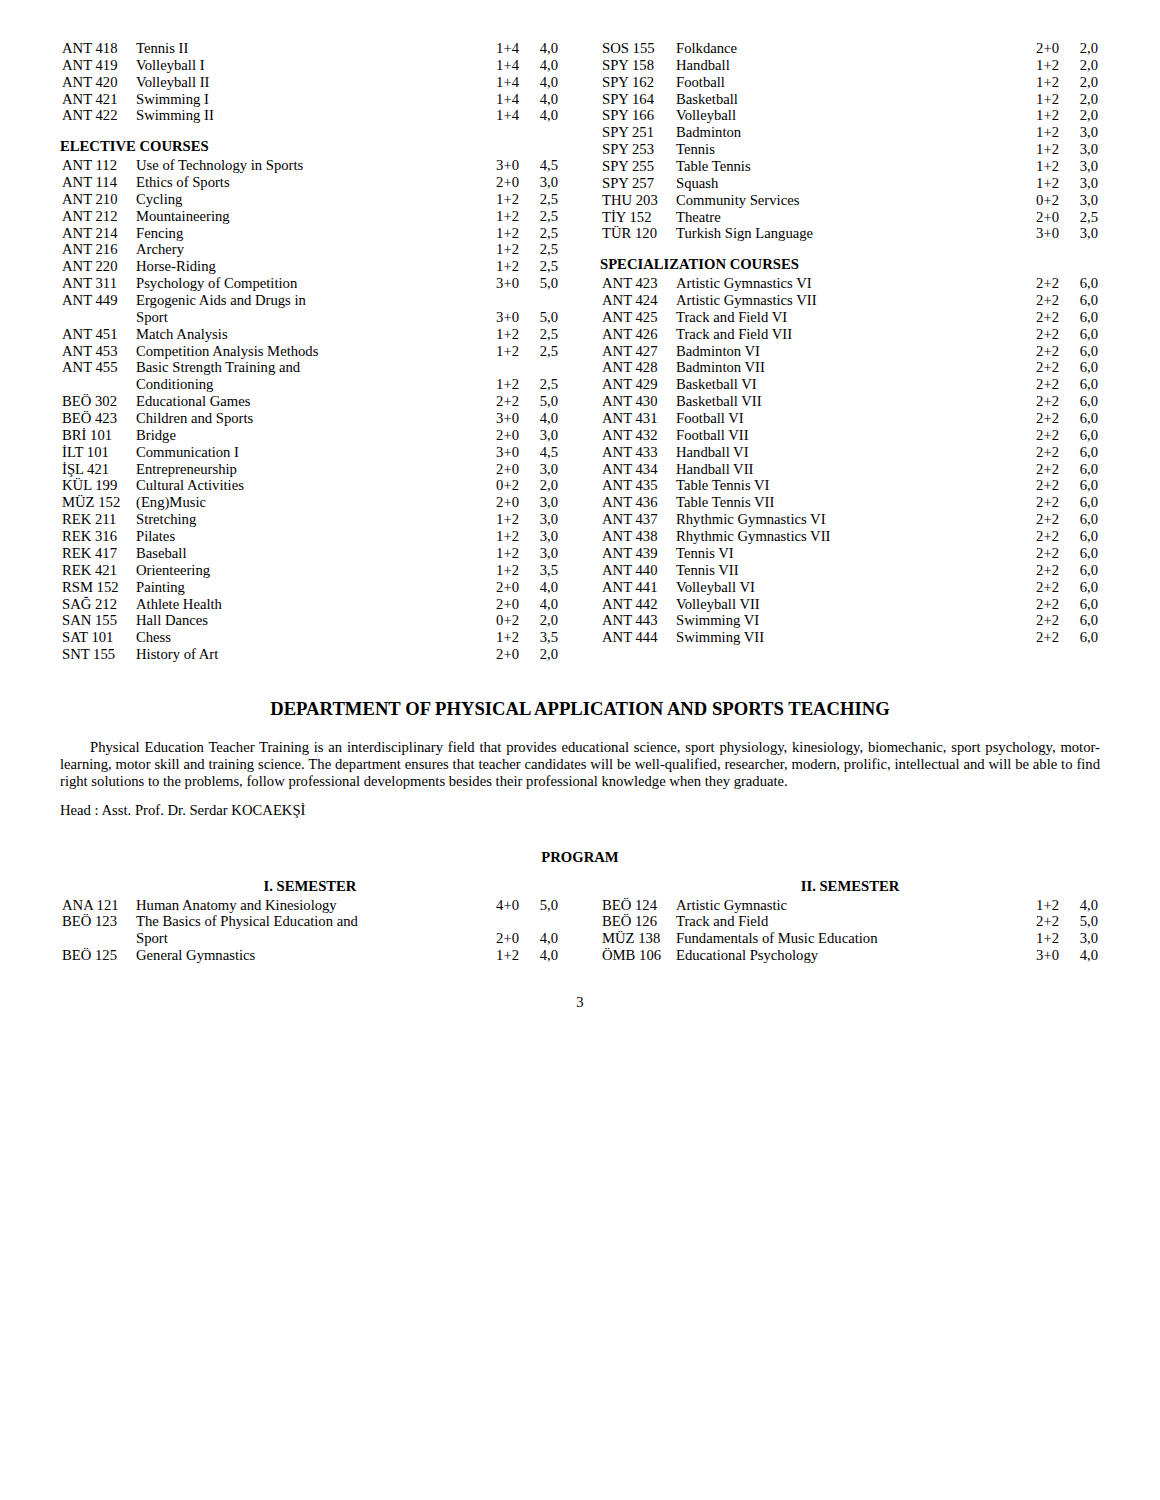| ANT 418 | Tennis II | 1+4 | 4,0 |
| ANT 419 | Volleyball I | 1+4 | 4,0 |
| ANT 420 | Volleyball II | 1+4 | 4,0 |
| ANT 421 | Swimming I | 1+4 | 4,0 |
| ANT 422 | Swimming II | 1+4 | 4,0 |
ELECTIVE COURSES
| ANT 112 | Use of Technology in Sports | 3+0 | 4,5 |
| ANT 114 | Ethics of Sports | 2+0 | 3,0 |
| ANT 210 | Cycling | 1+2 | 2,5 |
| ANT 212 | Mountaineering | 1+2 | 2,5 |
| ANT 214 | Fencing | 1+2 | 2,5 |
| ANT 216 | Archery | 1+2 | 2,5 |
| ANT 220 | Horse-Riding | 1+2 | 2,5 |
| ANT 311 | Psychology of Competition | 3+0 | 5,0 |
| ANT 449 | Ergogenic Aids and Drugs in Sport | 3+0 | 5,0 |
| ANT 451 | Match Analysis | 1+2 | 2,5 |
| ANT 453 | Competition Analysis Methods | 1+2 | 2,5 |
| ANT 455 | Basic Strength Training and Conditioning | 1+2 | 2,5 |
| BEÖ 302 | Educational Games | 2+2 | 5,0 |
| BEÖ 423 | Children and Sports | 3+0 | 4,0 |
| BRİ 101 | Bridge | 2+0 | 3,0 |
| İLT 101 | Communication I | 3+0 | 4,5 |
| İŞL 421 | Entrepreneurship | 2+0 | 3,0 |
| KÜL 199 | Cultural Activities | 0+2 | 2,0 |
| MÜZ 152 | (Eng)Music | 2+0 | 3,0 |
| REK 211 | Stretching | 1+2 | 3,0 |
| REK 316 | Pilates | 1+2 | 3,0 |
| REK 417 | Baseball | 1+2 | 3,0 |
| REK 421 | Orienteering | 1+2 | 3,5 |
| RSM 152 | Painting | 2+0 | 4,0 |
| SAĞ 212 | Athlete Health | 2+0 | 4,0 |
| SAN 155 | Hall Dances | 0+2 | 2,0 |
| SAT 101 | Chess | 1+2 | 3,5 |
| SNT 155 | History of Art | 2+0 | 2,0 |
| SOS 155 | Folkdance | 2+0 | 2,0 |
| SPY 158 | Handball | 1+2 | 2,0 |
| SPY 162 | Football | 1+2 | 2,0 |
| SPY 164 | Basketball | 1+2 | 2,0 |
| SPY 166 | Volleyball | 1+2 | 2,0 |
| SPY 251 | Badminton | 1+2 | 3,0 |
| SPY 253 | Tennis | 1+2 | 3,0 |
| SPY 255 | Table Tennis | 1+2 | 3,0 |
| SPY 257 | Squash | 1+2 | 3,0 |
| THU 203 | Community Services | 0+2 | 3,0 |
| TİY 152 | Theatre | 2+0 | 2,5 |
| TÜR 120 | Turkish Sign Language | 3+0 | 3,0 |
SPECIALIZATION COURSES
| ANT 423 | Artistic Gymnastics VI | 2+2 | 6,0 |
| ANT 424 | Artistic Gymnastics VII | 2+2 | 6,0 |
| ANT 425 | Track and Field VI | 2+2 | 6,0 |
| ANT 426 | Track and Field VII | 2+2 | 6,0 |
| ANT 427 | Badminton VI | 2+2 | 6,0 |
| ANT 428 | Badminton VII | 2+2 | 6,0 |
| ANT 429 | Basketball VI | 2+2 | 6,0 |
| ANT 430 | Basketball VII | 2+2 | 6,0 |
| ANT 431 | Football VI | 2+2 | 6,0 |
| ANT 432 | Football VII | 2+2 | 6,0 |
| ANT 433 | Handball VI | 2+2 | 6,0 |
| ANT 434 | Handball VII | 2+2 | 6,0 |
| ANT 435 | Table Tennis VI | 2+2 | 6,0 |
| ANT 436 | Table Tennis VII | 2+2 | 6,0 |
| ANT 437 | Rhythmic Gymnastics VI | 2+2 | 6,0 |
| ANT 438 | Rhythmic Gymnastics VII | 2+2 | 6,0 |
| ANT 439 | Tennis VI | 2+2 | 6,0 |
| ANT 440 | Tennis VII | 2+2 | 6,0 |
| ANT 441 | Volleyball VI | 2+2 | 6,0 |
| ANT 442 | Volleyball VII | 2+2 | 6,0 |
| ANT 443 | Swimming VI | 2+2 | 6,0 |
| ANT 444 | Swimming VII | 2+2 | 6,0 |
DEPARTMENT OF PHYSICAL APPLICATION AND SPORTS TEACHING
Physical Education Teacher Training is an interdisciplinary field that provides educational science, sport physiology, kinesiology, biomechanic, sport psychology, motor-learning, motor skill and training science. The department ensures that teacher candidates will be well-qualified, researcher, modern, prolific, intellectual and will be able to find right solutions to the problems, follow professional developments besides their professional knowledge when they graduate.
Head : Asst. Prof. Dr. Serdar KOCAEKŞİ
PROGRAM
I. SEMESTER
| ANA 121 | Human Anatomy and Kinesiology | 4+0 | 5,0 |
| BEÖ 123 | The Basics of Physical Education and Sport | 2+0 | 4,0 |
| BEÖ 125 | General Gymnastics | 1+2 | 4,0 |
II. SEMESTER
| BEÖ 124 | Artistic Gymnastic | 1+2 | 4,0 |
| BEÖ 126 | Track and Field | 2+2 | 5,0 |
| MÜZ 138 | Fundamentals of Music Education | 1+2 | 3,0 |
| ÖMB 106 | Educational Psychology | 3+0 | 4,0 |
3